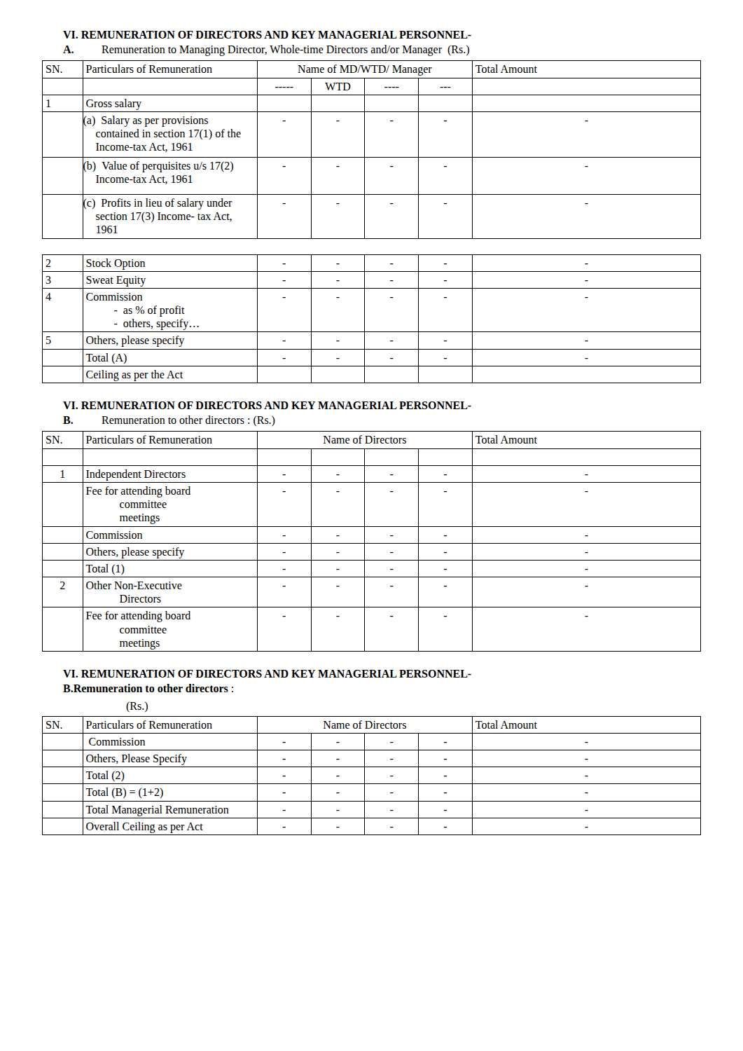VI. REMUNERATION OF DIRECTORS AND KEY MANAGERIAL PERSONNEL-
A. Remuneration to Managing Director, Whole-time Directors and/or Manager (Rs.)
| SN. | Particulars of Remuneration | Name of MD/WTD/ Manager | Total Amount |
| --- | --- | --- | --- |
| | | ----- | WTD | ---- | --- | |
| 1 | Gross salary | | | | | |
| | (a) Salary as per provisions contained in section 17(1) of the Income-tax Act, 1961 | - | - | - | - | - |
| | (b) Value of perquisites u/s 17(2) Income-tax Act, 1961 | - | - | - | - | - |
| | (c) Profits in lieu of salary under section 17(3) Income- tax Act, 1961 | - | - | - | - | - |
| 2 | Stock Option | - | - | - | - | - |
| 3 | Sweat Equity | - | - | - | - | - |
| 4 | Commission - as % of profit - others, specify… | - | - | - | - | - |
| 5 | Others, please specify | - | - | - | - | - |
| | Total (A) | - | - | - | - | - |
| | Ceiling as per the Act | | | | | |
VI. REMUNERATION OF DIRECTORS AND KEY MANAGERIAL PERSONNEL-
B. Remuneration to other directors : (Rs.)
| SN. | Particulars of Remuneration | Name of Directors | Total Amount |
| --- | --- | --- | --- |
| 1 | Independent Directors | - | - | - | - | - |
| | Fee for attending board committee meetings | - | - | - | - | - |
| | Commission | - | - | - | - | - |
| | Others, please specify | - | - | - | - | - |
| | Total (1) | - | - | - | - | - |
| 2 | Other Non-Executive Directors | - | - | - | - | - |
| | Fee for attending board committee meetings | - | - | - | - | - |
VI. REMUNERATION OF DIRECTORS AND KEY MANAGERIAL PERSONNEL-
B.Remuneration to other directors :
(Rs.)
| SN. | Particulars of Remuneration | Name of Directors | Total Amount |
| --- | --- | --- | --- |
| | Commission | - | - | - | - | - |
| | Others, Please Specify | - | - | - | - | - |
| | Total (2) | - | - | - | - | - |
| | Total (B) = (1+2) | - | - | - | - | - |
| | Total Managerial Remuneration | - | - | - | - | - |
| | Overall Ceiling as per Act | - | - | - | - | - |